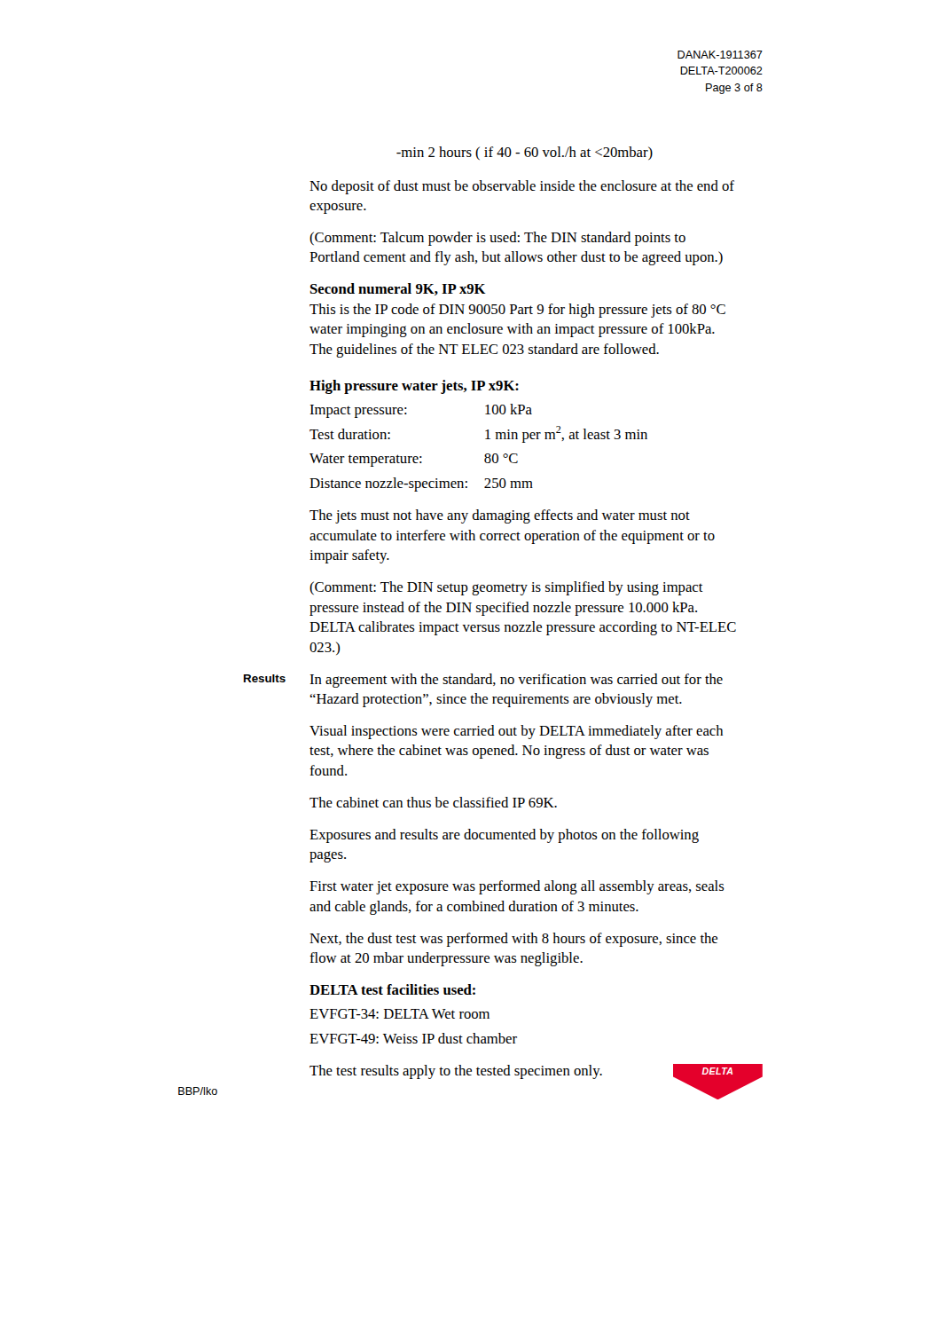DANAK-1911367
DELTA-T200062
Page 3 of 8
-min 2 hours ( if 40 - 60 vol./h at <20mbar)
No deposit of dust must be observable inside the enclosure at the end of exposure.
(Comment: Talcum powder is used: The DIN standard points to Portland cement and fly ash, but allows other dust to be agreed upon.)
Second numeral 9K, IP x9K
This is the IP code of DIN 90050 Part 9 for high pressure jets of 80 °C water impinging on an enclosure with an impact pressure of 100kPa.
The guidelines of the NT ELEC 023 standard are followed.
High pressure water jets, IP x9K:
Impact pressure:
100 kPa
Test duration:
1 min per m2, at least 3 min
Water temperature:
80 °C
Distance nozzle-specimen:
250 mm
The jets must not have any damaging effects and water must not accumulate to interfere with correct operation of the equipment or to impair safety.
(Comment: The DIN setup geometry is simplified by using impact pressure instead of the DIN specified nozzle pressure 10.000 kPa. DELTA calibrates impact versus nozzle pressure according to NT-ELEC 023.)
Results
In agreement with the standard, no verification was carried out for the “Hazard protection”, since the requirements are obviously met.
Visual inspections were carried out by DELTA immediately after each test, where the cabinet was opened. No ingress of dust or water was found.
The cabinet can thus be classified IP 69K.
Exposures and results are documented by photos on the following pages.
First water jet exposure was performed along all assembly areas, seals and cable glands, for a combined duration of 3 minutes.
Next, the dust test was performed with 8 hours of exposure, since the flow at 20 mbar underpressure was negligible.
DELTA test facilities used:
EVFGT-34: DELTA Wet room
EVFGT-49: Weiss IP dust chamber
The test results apply to the tested specimen only.
BBP/lko
DELTA